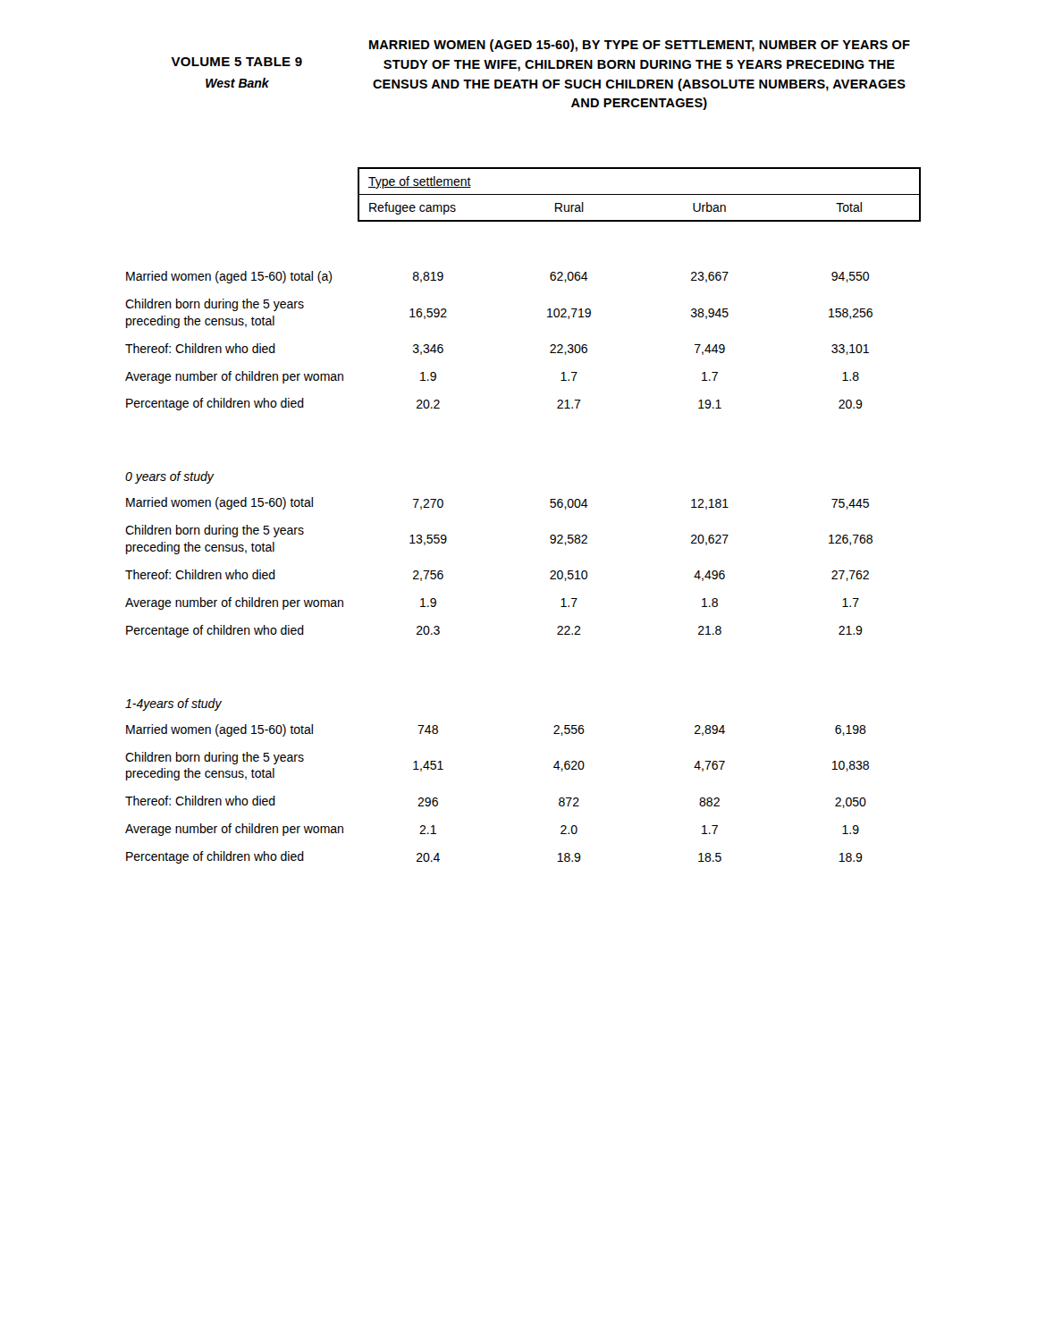VOLUME 5 TABLE 9
West Bank
MARRIED WOMEN (AGED 15-60), BY TYPE OF SETTLEMENT, NUMBER OF YEARS OF STUDY OF THE WIFE, CHILDREN BORN DURING THE 5 YEARS PRECEDING THE CENSUS AND THE DEATH OF SUCH CHILDREN (ABSOLUTE NUMBERS, AVERAGES AND PERCENTAGES)
| | / Type of settlement / / Refugee camps / Rural / Urban / Total / |
| Married women (aged 15-60) total (a) | 8,819 | 62,064 | 23,667 | 94,550 |
| Children born during the 5 years preceding the census, total | 16,592 | 102,719 | 38,945 | 158,256 |
| Thereof: Children who died | 3,346 | 22,306 | 7,449 | 33,101 |
| Average number of children per woman | 1.9 | 1.7 | 1.7 | 1.8 |
| Percentage of children who died | 20.2 | 21.7 | 19.1 | 20.9 |
| 0 years of study |
| Married women (aged 15-60) total | 7,270 | 56,004 | 12,181 | 75,445 |
| Children born during the 5 years preceding the census, total | 13,559 | 92,582 | 20,627 | 126,768 |
| Thereof: Children who died | 2,756 | 20,510 | 4,496 | 27,762 |
| Average number of children per woman | 1.9 | 1.7 | 1.8 | 1.7 |
| Percentage of children who died | 20.3 | 22.2 | 21.8 | 21.9 |
| 1-4years of study |
| Married women (aged 15-60) total | 748 | 2,556 | 2,894 | 6,198 |
| Children born during the 5 years preceding the census, total | 1,451 | 4,620 | 4,767 | 10,838 |
| Thereof: Children who died | 296 | 872 | 882 | 2,050 |
| Average number of children per woman | 2.1 | 2.0 | 1.7 | 1.9 |
| Percentage of children who died | 20.4 | 18.9 | 18.5 | 18.9 |